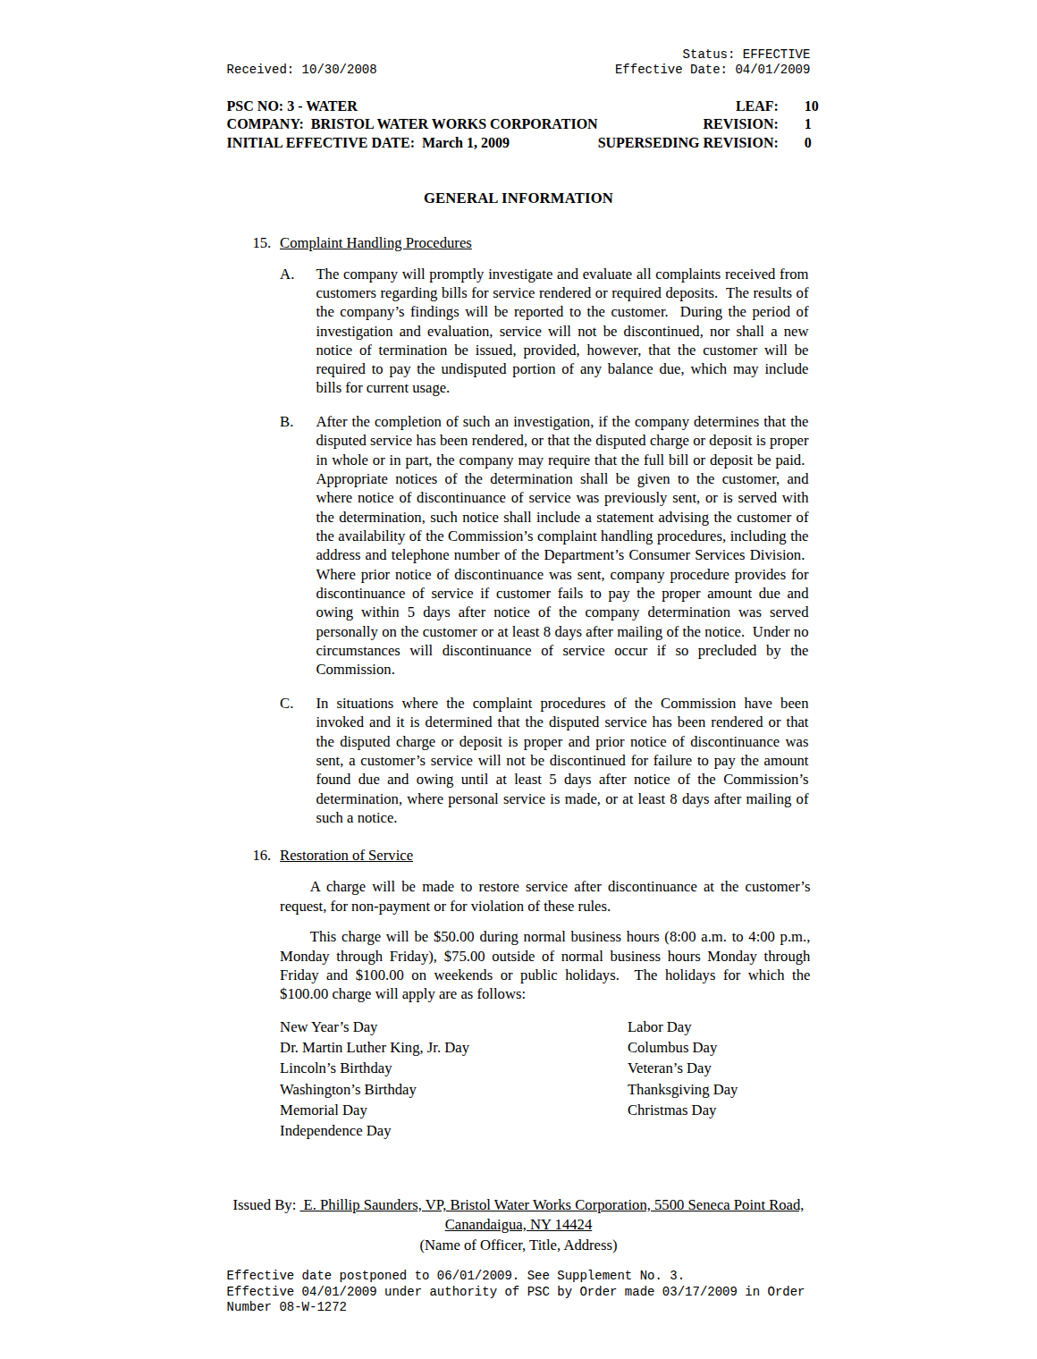Status: EFFECTIVE
Received: 10/30/2008 Effective Date: 04/01/2009
| PSC NO: 3 - WATER | LEAF: | 10 |
| COMPANY: BRISTOL WATER WORKS CORPORATION | REVISION: | 1 |
| INITIAL EFFECTIVE DATE: March 1, 2009 | SUPERSEDING REVISION: | 0 |
GENERAL INFORMATION
15. Complaint Handling Procedures
A. The company will promptly investigate and evaluate all complaints received from customers regarding bills for service rendered or required deposits. The results of the company’s findings will be reported to the customer. During the period of investigation and evaluation, service will not be discontinued, nor shall a new notice of termination be issued, provided, however, that the customer will be required to pay the undisputed portion of any balance due, which may include bills for current usage.
B. After the completion of such an investigation, if the company determines that the disputed service has been rendered, or that the disputed charge or deposit is proper in whole or in part, the company may require that the full bill or deposit be paid. Appropriate notices of the determination shall be given to the customer, and where notice of discontinuance of service was previously sent, or is served with the determination, such notice shall include a statement advising the customer of the availability of the Commission’s complaint handling procedures, including the address and telephone number of the Department’s Consumer Services Division. Where prior notice of discontinuance was sent, company procedure provides for discontinuance of service if customer fails to pay the proper amount due and owing within 5 days after notice of the company determination was served personally on the customer or at least 8 days after mailing of the notice. Under no circumstances will discontinuance of service occur if so precluded by the Commission.
C. In situations where the complaint procedures of the Commission have been invoked and it is determined that the disputed service has been rendered or that the disputed charge or deposit is proper and prior notice of discontinuance was sent, a customer’s service will not be discontinued for failure to pay the amount found due and owing until at least 5 days after notice of the Commission’s determination, where personal service is made, or at least 8 days after mailing of such a notice.
16. Restoration of Service
A charge will be made to restore service after discontinuance at the customer’s request, for non-payment or for violation of these rules.
This charge will be $50.00 during normal business hours (8:00 a.m. to 4:00 p.m., Monday through Friday), $75.00 outside of normal business hours Monday through Friday and $100.00 on weekends or public holidays. The holidays for which the $100.00 charge will apply are as follows:
| New Year’s Day | Labor Day |
| Dr. Martin Luther King, Jr. Day | Columbus Day |
| Lincoln’s Birthday | Veteran’s Day |
| Washington’s Birthday | Thanksgiving Day |
| Memorial Day | Christmas Day |
| Independence Day | |
Issued By: E. Phillip Saunders, VP, Bristol Water Works Corporation, 5500 Seneca Point Road,
Canandaigua, NY 14424
(Name of Officer, Title, Address)
Effective date postponed to 06/01/2009. See Supplement No. 3.
Effective 04/01/2009 under authority of PSC by Order made 03/17/2009 in Order Number 08-W-1272